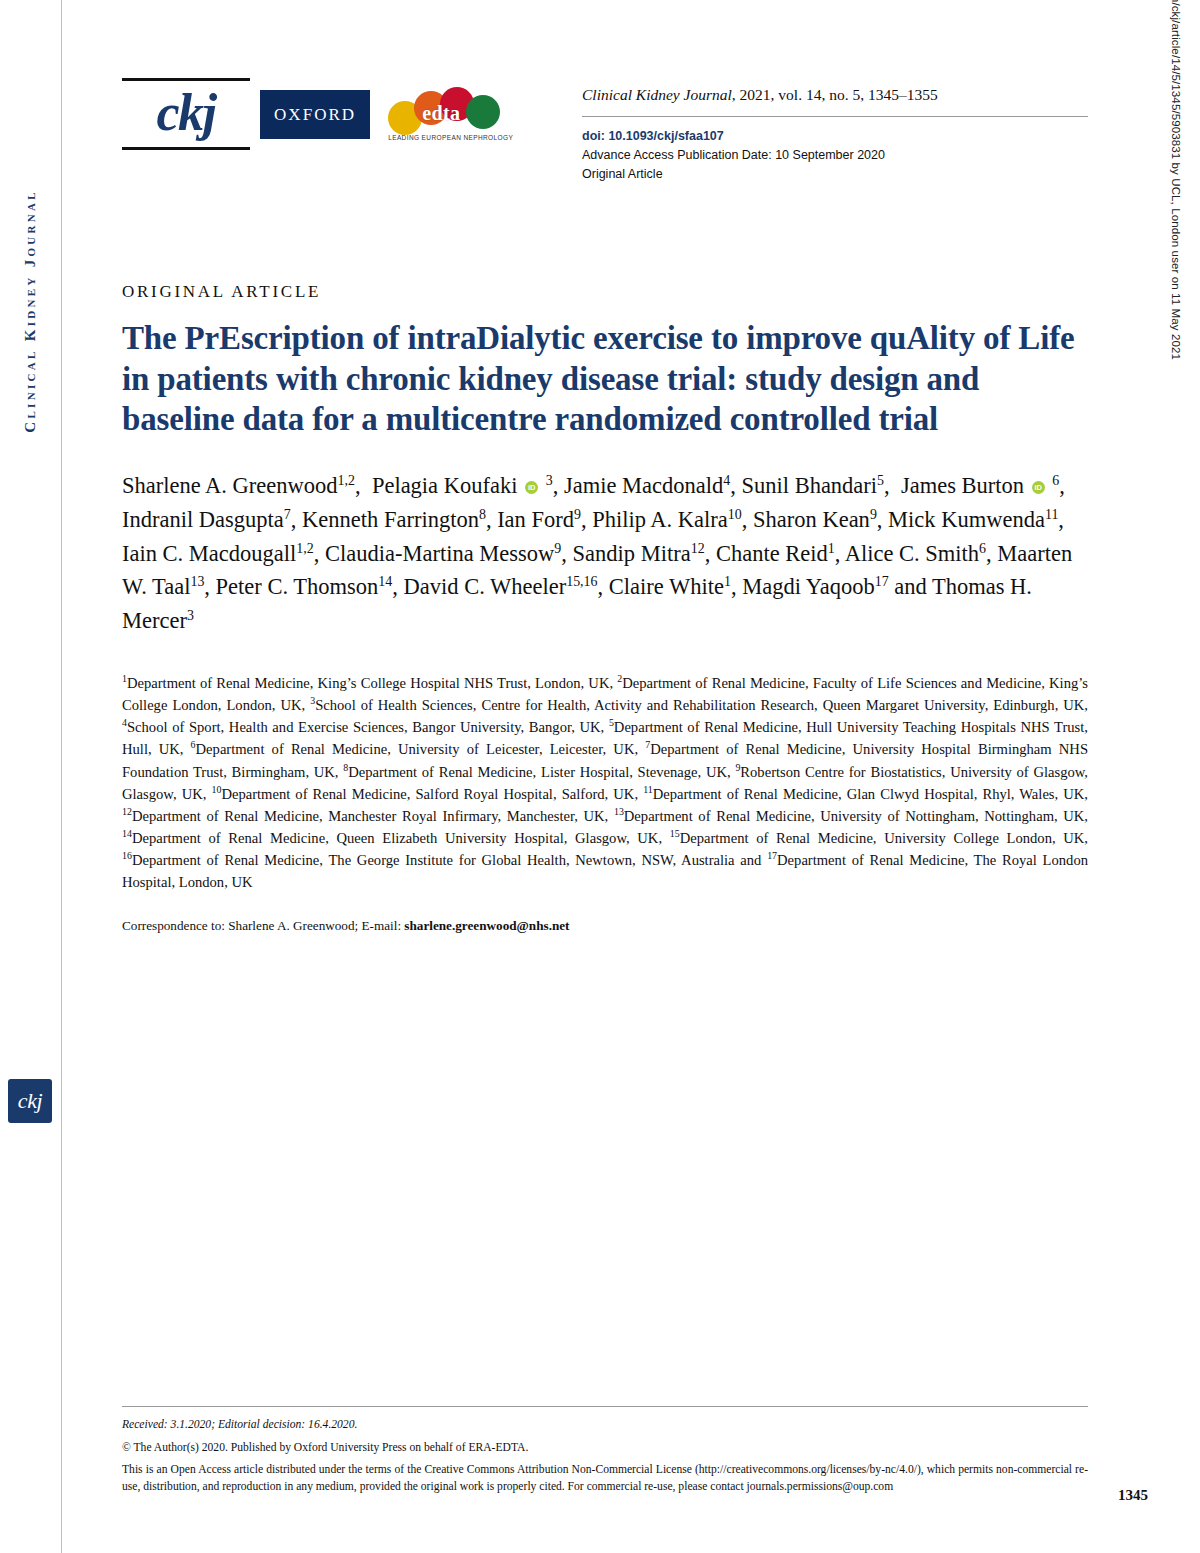Clinical Kidney Journal
ckj
Downloaded from https://academic.oup.com/ckj/article/14/5/1345/5903831 by UCL, London user on 11 May 2021
ckj
OXFORD
edta
LEADING EUROPEAN NEPHROLOGY
Clinical Kidney Journal, 2021, vol. 14, no. 5, 1345–1355
doi: 10.1093/ckj/sfaa107
Advance Access Publication Date: 10 September 2020
Original Article
ORIGINAL ARTICLE
The PrEscription of intraDialytic exercise to improve quAlity of Life in patients with chronic kidney disease trial: study design and baseline data for a multicentre randomized controlled trial
Sharlene A. Greenwood1,2, Pelagia Koufaki 3, Jamie Macdonald4, Sunil Bhandari5, James Burton 6, Indranil Dasgupta7, Kenneth Farrington8, Ian Ford9, Philip A. Kalra10, Sharon Kean9, Mick Kumwenda11, Iain C. Macdougall1,2, Claudia-Martina Messow9, Sandip Mitra12, Chante Reid1, Alice C. Smith6, Maarten W. Taal13, Peter C. Thomson14, David C. Wheeler15,16, Claire White1, Magdi Yaqoob17 and Thomas H. Mercer3
1Department of Renal Medicine, King’s College Hospital NHS Trust, London, UK, 2Department of Renal Medicine, Faculty of Life Sciences and Medicine, King’s College London, London, UK, 3School of Health Sciences, Centre for Health, Activity and Rehabilitation Research, Queen Margaret University, Edinburgh, UK, 4School of Sport, Health and Exercise Sciences, Bangor University, Bangor, UK, 5Department of Renal Medicine, Hull University Teaching Hospitals NHS Trust, Hull, UK, 6Department of Renal Medicine, University of Leicester, Leicester, UK, 7Department of Renal Medicine, University Hospital Birmingham NHS Foundation Trust, Birmingham, UK, 8Department of Renal Medicine, Lister Hospital, Stevenage, UK, 9Robertson Centre for Biostatistics, University of Glasgow, Glasgow, UK, 10Department of Renal Medicine, Salford Royal Hospital, Salford, UK, 11Department of Renal Medicine, Glan Clwyd Hospital, Rhyl, Wales, UK, 12Department of Renal Medicine, Manchester Royal Infirmary, Manchester, UK, 13Department of Renal Medicine, University of Nottingham, Nottingham, UK, 14Department of Renal Medicine, Queen Elizabeth University Hospital, Glasgow, UK, 15Department of Renal Medicine, University College London, UK, 16Department of Renal Medicine, The George Institute for Global Health, Newtown, NSW, Australia and 17Department of Renal Medicine, The Royal London Hospital, London, UK
Correspondence to: Sharlene A. Greenwood; E-mail: sharlene.greenwood@nhs.net
Received: 3.1.2020; Editorial decision: 16.4.2020.
© The Author(s) 2020. Published by Oxford University Press on behalf of ERA-EDTA.
This is an Open Access article distributed under the terms of the Creative Commons Attribution Non-Commercial License (http://creativecommons.org/licenses/by-nc/4.0/), which permits non-commercial re-use, distribution, and reproduction in any medium, provided the original work is properly cited. For commercial re-use, please contact journals.permissions@oup.com
1345